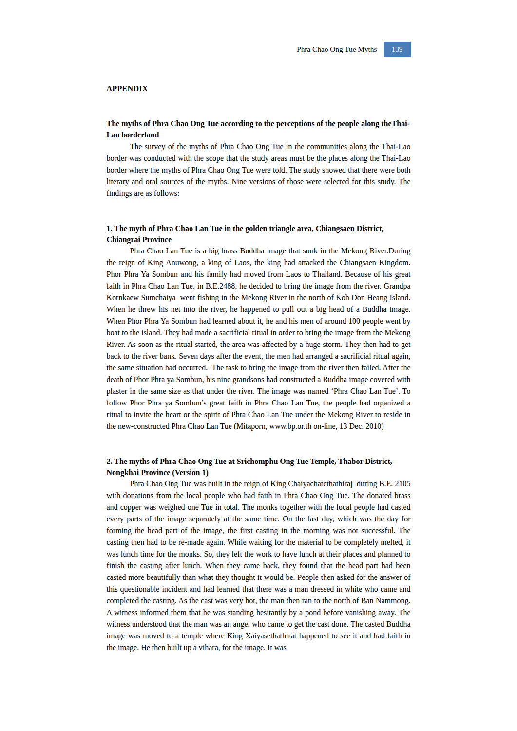Phra Chao Ong Tue Myths
139
APPENDIX
The myths of Phra Chao Ong Tue according to the perceptions of the people along theThai-Lao borderland
The survey of the myths of Phra Chao Ong Tue in the communities along the Thai-Lao border was conducted with the scope that the study areas must be the places along the Thai-Lao border where the myths of Phra Chao Ong Tue were told. The study showed that there were both literary and oral sources of the myths. Nine versions of those were selected for this study. The findings are as follows:
1. The myth of Phra Chao Lan Tue in the golden triangle area, Chiangsaen District, Chiangrai Province
Phra Chao Lan Tue is a big brass Buddha image that sunk in the Mekong River.During the reign of King Anuwong, a king of Laos, the king had attacked the Chiangsaen Kingdom. Phor Phra Ya Sombun and his family had moved from Laos to Thailand. Because of his great faith in Phra Chao Lan Tue, in B.E.2488, he decided to bring the image from the river. Grandpa Kornkaew Sumchaiya went fishing in the Mekong River in the north of Koh Don Heang Island. When he threw his net into the river, he happened to pull out a big head of a Buddha image. When Phor Phra Ya Sombun had learned about it, he and his men of around 100 people went by boat to the island. They had made a sacrificial ritual in order to bring the image from the Mekong River. As soon as the ritual started, the area was affected by a huge storm. They then had to get back to the river bank. Seven days after the event, the men had arranged a sacrificial ritual again, the same situation had occurred. The task to bring the image from the river then failed. After the death of Phor Phra ya Sombun, his nine grandsons had constructed a Buddha image covered with plaster in the same size as that under the river. The image was named ‘Phra Chao Lan Tue’. To follow Phor Phra ya Sombun’s great faith in Phra Chao Lan Tue, the people had organized a ritual to invite the heart or the spirit of Phra Chao Lan Tue under the Mekong River to reside in the new-constructed Phra Chao Lan Tue (Mitaporn, www.bp.or.th on-line, 13 Dec. 2010)
2. The myths of Phra Chao Ong Tue at Srichomphu Ong Tue Temple, Thabor District, Nongkhai Province (Version 1)
Phra Chao Ong Tue was built in the reign of King Chaiyachatethathiraj during B.E. 2105 with donations from the local people who had faith in Phra Chao Ong Tue. The donated brass and copper was weighed one Tue in total. The monks together with the local people had casted every parts of the image separately at the same time. On the last day, which was the day for forming the head part of the image, the first casting in the morning was not successful. The casting then had to be re-made again. While waiting for the material to be completely melted, it was lunch time for the monks. So, they left the work to have lunch at their places and planned to finish the casting after lunch. When they came back, they found that the head part had been casted more beautifully than what they thought it would be. People then asked for the answer of this questionable incident and had learned that there was a man dressed in white who came and completed the casting. As the cast was very hot, the man then ran to the north of Ban Nammong. A witness informed them that he was standing hesitantly by a pond before vanishing away. The witness understood that the man was an angel who came to get the cast done. The casted Buddha image was moved to a temple where King Xaiyasethathirat happened to see it and had faith in the image. He then built up a vihara, for the image. It was